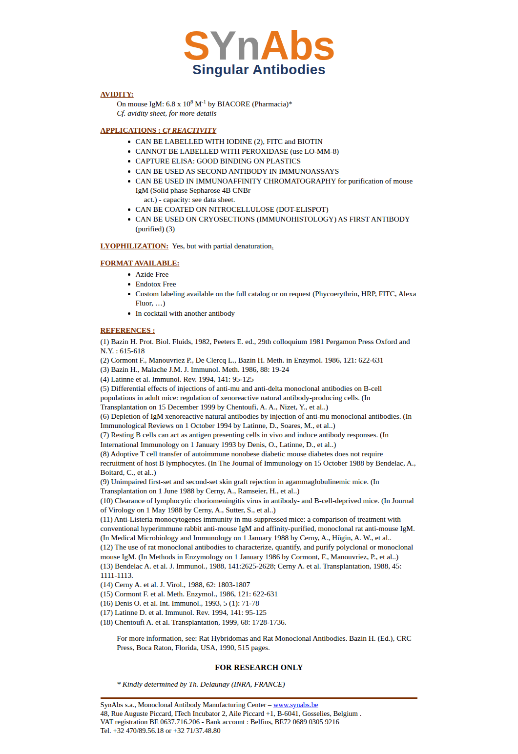SYn Abs
Singular Antibodies
AVIDITY:
On mouse IgM: 6.8 x 108 M-1 by BIACORE (Pharmacia)*
Cf. avidity sheet, for more details
APPLICATIONS : Cf REACTIVITY
CAN BE LABELLED WITH IODINE (2), FITC and BIOTIN
CANNOT BE LABELLED WITH PEROXIDASE (use LO-MM-8)
CAPTURE ELISA: GOOD BINDING ON PLASTICS
CAN BE USED AS SECOND ANTIBODY IN IMMUNOASSAYS
CAN BE USED IN IMMUNOAFFINITY CHROMATOGRAPHY for purification of mouse IgM (Solid phase Sepharose 4B CNBr act.) - capacity: see data sheet.
CAN BE COATED ON NITROCELLULOSE (DOT-ELISPOT)
CAN BE USED ON CRYOSECTIONS (IMMUNOHISTOLOGY) AS FIRST ANTIBODY (purified) (3)
LYOPHILIZATION:
Yes, but with partial denaturation.
FORMAT AVAILABLE:
Azide Free
Endotox Free
Custom labeling available on the full catalog or on request (Phycoerythrin, HRP, FITC, Alexa Fluor, …)
In cocktail with another antibody
REFERENCES :
(1) Bazin H. Prot. Biol. Fluids, 1982, Peeters E. ed., 29th colloquium 1981 Pergamon Press Oxford and N.Y. : 615-618
(2) Cormont F., Manouvriez P., De Clercq L., Bazin H. Meth. in Enzymol. 1986, 121: 622-631
(3) Bazin H., Malache J.M. J. Immunol. Meth. 1986, 88: 19-24
(4) Latinne et al. Immunol. Rev. 1994, 141: 95-125
(5) Differential effects of injections of anti-mu and anti-delta monoclonal antibodies on B-cell populations in adult mice: regulation of xenoreactive natural antibody-producing cells. (In Transplantation on 15 December 1999 by Chentoufi, A. A., Nizet, Y., et al..)
(6) Depletion of IgM xenoreactive natural antibodies by injection of anti-mu monoclonal antibodies. (In Immunological Reviews on 1 October 1994 by Latinne, D., Soares, M., et al..)
(7) Resting B cells can act as antigen presenting cells in vivo and induce antibody responses. (In International Immunology on 1 January 1993 by Denis, O., Latinne, D., et al..)
(8) Adoptive T cell transfer of autoimmune nonobese diabetic mouse diabetes does not require recruitment of host B lymphocytes. (In The Journal of Immunology on 15 October 1988 by Bendelac, A., Boitard, C., et al..)
(9) Unimpaired first-set and second-set skin graft rejection in agammaglobulinemic mice. (In Transplantation on 1 June 1988 by Cerny, A., Ramseier, H., et al..)
(10) Clearance of lymphocytic choriomeningitis virus in antibody- and B-cell-deprived mice. (In Journal of Virology on 1 May 1988 by Cerny, A., Sutter, S., et al..)
(11) Anti-Listeria monocytogenes immunity in mu-suppressed mice: a comparison of treatment with conventional hyperimmune rabbit anti-mouse IgM and affinity-purified, monoclonal rat anti-mouse IgM. (In Medical Microbiology and Immunology on 1 January 1988 by Cerny, A., Hügin, A. W., et al..
(12) The use of rat monoclonal antibodies to characterize, quantify, and purify polyclonal or monoclonal mouse IgM. (In Methods in Enzymology on 1 January 1986 by Cormont, F., Manouvriez, P., et al..)
(13) Bendelac A. et al. J. Immunol., 1988, 141:2625-2628; Cerny A. et al. Transplantation, 1988, 45: 1111-1113.
(14) Cerny A. et al. J. Virol., 1988, 62: 1803-1807
(15) Cormont F. et al. Meth. Enzymol., 1986, 121: 622-631
(16) Denis O. et al. Int. Immunol., 1993, 5 (1): 71-78
(17) Latinne D. et al. Immunol. Rev. 1994, 141: 95-125
(18) Chentoufi A. et al. Transplantation, 1999, 68: 1728-1736.
For more information, see: Rat Hybridomas and Rat Monoclonal Antibodies. Bazin H. (Ed.), CRC Press, Boca Raton, Florida, USA, 1990, 515 pages.
FOR RESEARCH ONLY
* Kindly determined by Th. Delaunay (INRA, FRANCE)
SynAbs s.a., Monoclonal Antibody Manufacturing Center – www.synabs.be
48, Rue Auguste Piccard, ITech Incubator 2, Aile Piccard +1, B-6041, Gosselies, Belgium .
VAT registration BE 0637.716.206 - Bank account : Belfius, BE72 0689 0305 9216
Tel. +32 470/89.56.18 or +32 71/37.48.80